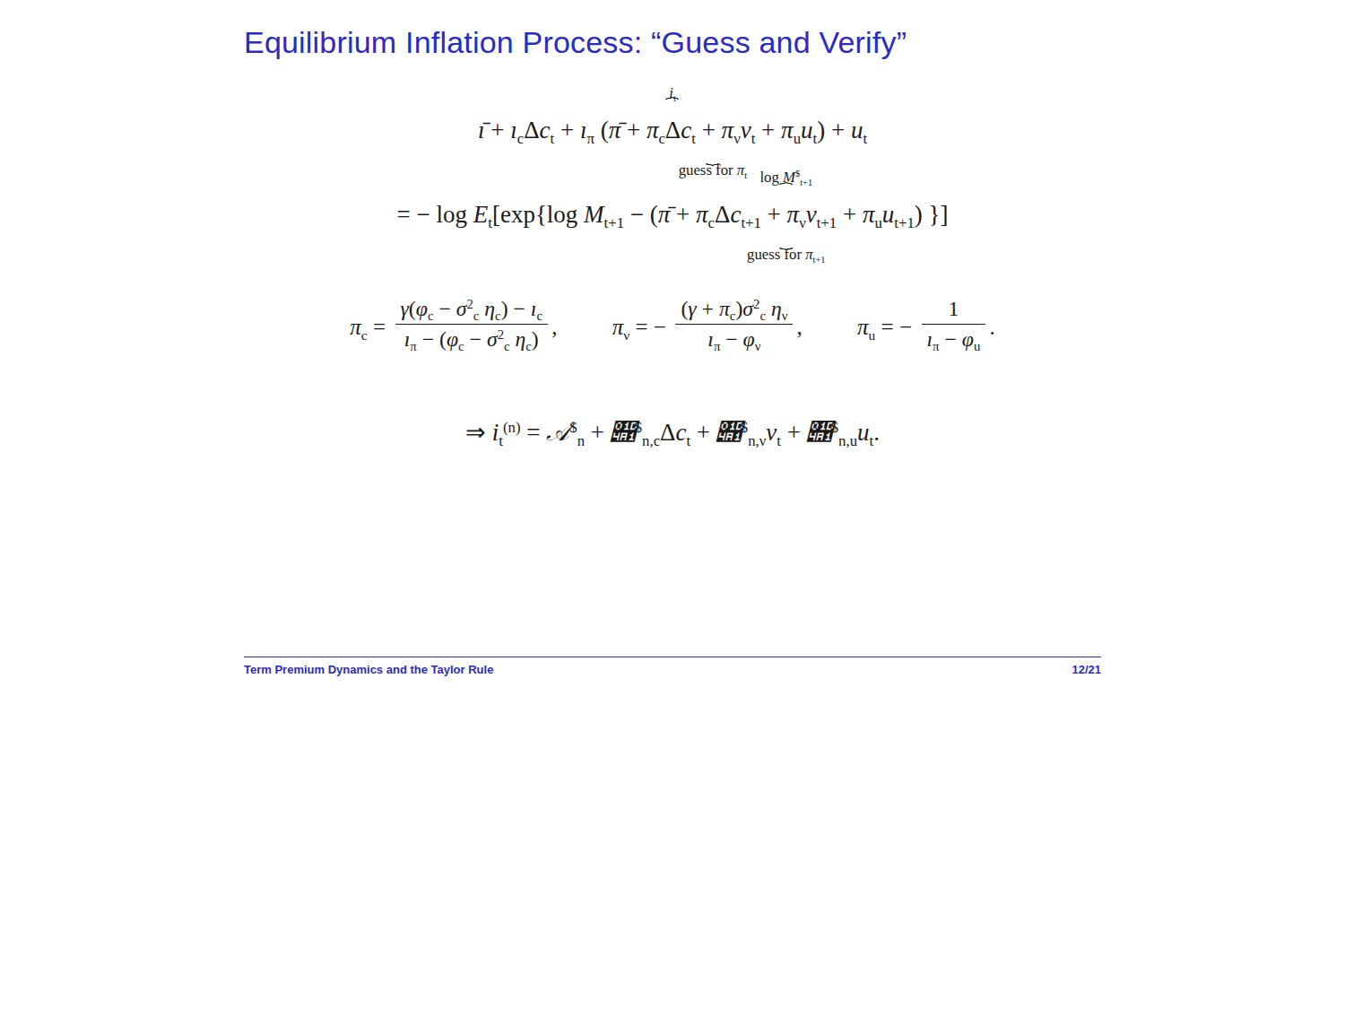Equilibrium Inflation Process: “Guess and Verify”
it ⏞ ı̄ + ıcΔct + ıπ (π̄ + πcΔct + πννt + πuut) ⏟ guess for πt + ut
= − log Et[exp{log Mt+1 − log M$t+1 ⏞ (π̄ + πcΔct+1 + πννt+1 + πuut+1) ⏟ guess for πt+1 }]
πc = γ(φc − σ2c ηc) − ıc ıπ − (φc − σ2c ηc) , πν = − (γ + πc)σ2c ην ıπ − φν , πu = − 1 ıπ − φu .
⇒ it(n) = 𝒜$n + 𝒡$n,cΔct + 𝒡$n,ννt + 𝒡$n,uut.
Term Premium Dynamics and the Taylor Rule 12/21